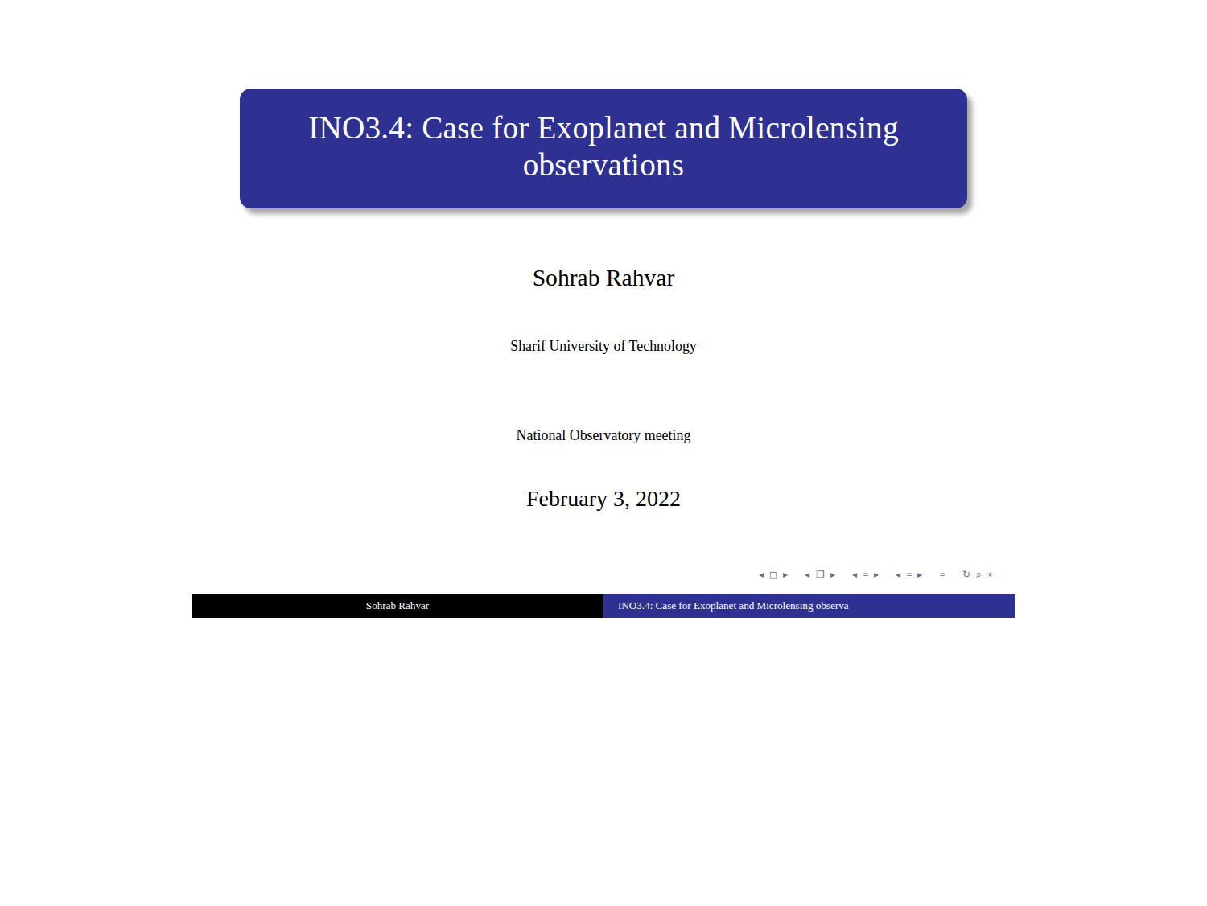INO3.4: Case for Exoplanet and Microlensing
observations
Sohrab Rahvar
Sharif University of Technology
National Observatory meeting
February 3, 2022
◂ ◻ ▸ ◂ ❐ ▸ ◂ ≡ ▸ ◂ ≡ ▸ ≡ ↻ ⌕ ⌖
Sohrab Rahvar
INO3.4: Case for Exoplanet and Microlensing observa